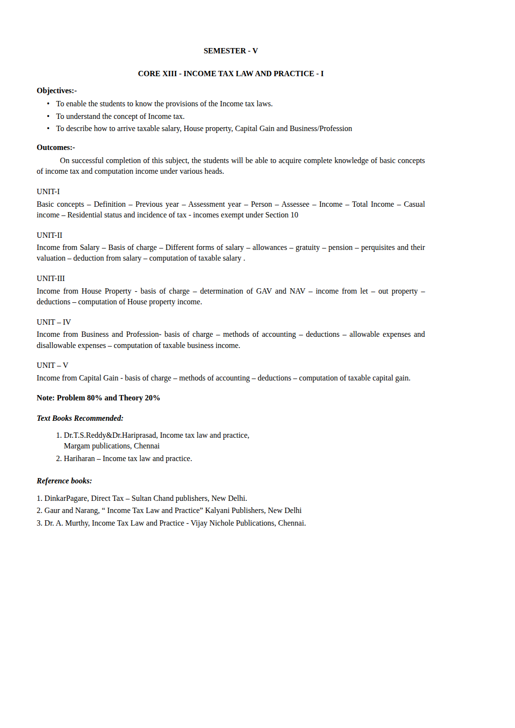SEMESTER - V
CORE XIII - INCOME TAX LAW AND PRACTICE - I
Objectives:-
To enable the students to know the provisions of the Income tax laws.
To understand the concept of Income tax.
To describe how to arrive taxable salary, House property, Capital Gain and Business/Profession
Outcomes:-
On successful completion of this subject, the students will be able to acquire complete knowledge of basic concepts of income tax and computation income under various heads.
UNIT-I
Basic concepts – Definition – Previous year – Assessment year – Person – Assessee – Income – Total Income – Casual income – Residential status and incidence of tax - incomes exempt under Section 10
UNIT-II
Income from Salary – Basis of charge – Different forms of salary – allowances – gratuity – pension – perquisites and their valuation – deduction from salary – computation of taxable salary .
UNIT-III
Income from House Property - basis of charge – determination of GAV and NAV – income from let – out property – deductions – computation of House property income.
UNIT – IV
Income from Business and Profession- basis of charge – methods of accounting – deductions – allowable expenses and disallowable expenses – computation of taxable business income.
UNIT – V
Income from Capital Gain - basis of charge – methods of accounting – deductions – computation of taxable capital gain.
Note: Problem 80% and Theory 20%
Text Books Recommended:
Dr.T.S.Reddy&Dr.Hariprasad, Income tax law and practice,
Margam publications, Chennai
Hariharan – Income tax law and practice.
Reference books:
1. DinkarPagare, Direct Tax – Sultan Chand publishers, New Delhi.
2. Gaur and Narang, “ Income Tax Law and Practice” Kalyani Publishers, New Delhi
3. Dr. A. Murthy, Income Tax Law and Practice - Vijay Nichole Publications, Chennai.